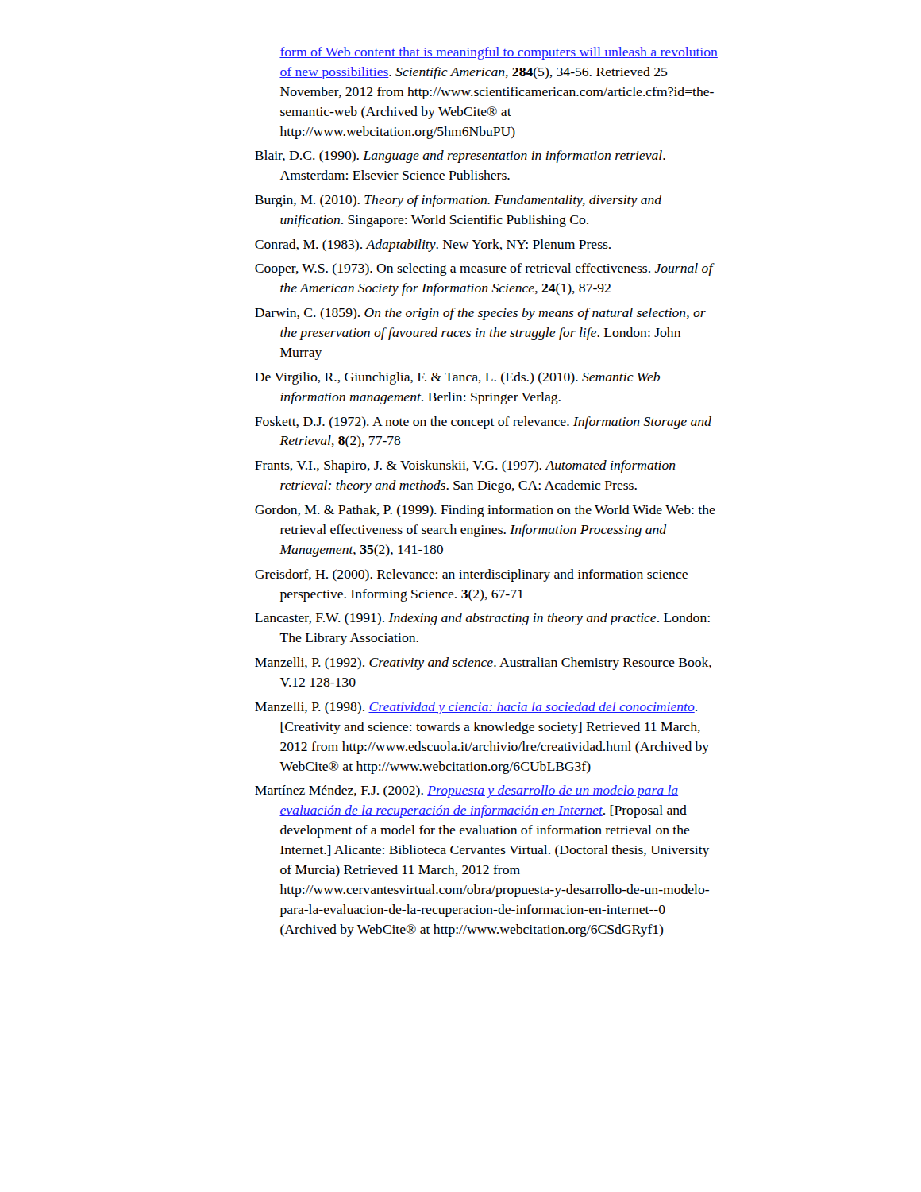form of Web content that is meaningful to computers will unleash a revolution of new possibilities. Scientific American, 284(5), 34-56. Retrieved 25 November, 2012 from http://www.scientificamerican.com/article.cfm?id=the-semantic-web (Archived by WebCite® at http://www.webcitation.org/5hm6NbuPU)
Blair, D.C. (1990). Language and representation in information retrieval. Amsterdam: Elsevier Science Publishers.
Burgin, M. (2010). Theory of information. Fundamentality, diversity and unification. Singapore: World Scientific Publishing Co.
Conrad, M. (1983). Adaptability. New York, NY: Plenum Press.
Cooper, W.S. (1973). On selecting a measure of retrieval effectiveness. Journal of the American Society for Information Science, 24(1), 87-92
Darwin, C. (1859). On the origin of the species by means of natural selection, or the preservation of favoured races in the struggle for life. London: John Murray
De Virgilio, R., Giunchiglia, F. & Tanca, L. (Eds.) (2010). Semantic Web information management. Berlin: Springer Verlag.
Foskett, D.J. (1972). A note on the concept of relevance. Information Storage and Retrieval, 8(2), 77-78
Frants, V.I., Shapiro, J. & Voiskunskii, V.G. (1997). Automated information retrieval: theory and methods. San Diego, CA: Academic Press.
Gordon, M. & Pathak, P. (1999). Finding information on the World Wide Web: the retrieval effectiveness of search engines. Information Processing and Management, 35(2), 141-180
Greisdorf, H. (2000). Relevance: an interdisciplinary and information science perspective. Informing Science. 3(2), 67-71
Lancaster, F.W. (1991). Indexing and abstracting in theory and practice. London: The Library Association.
Manzelli, P. (1992). Creativity and science. Australian Chemistry Resource Book, V.12 128-130
Manzelli, P. (1998). Creatividad y ciencia: hacia la sociedad del conocimiento. [Creativity and science: towards a knowledge society] Retrieved 11 March, 2012 from http://www.edscuola.it/archivio/lre/creatividad.html (Archived by WebCite® at http://www.webcitation.org/6CUbLBG3f)
Martínez Méndez, F.J. (2002). Propuesta y desarrollo de un modelo para la evaluación de la recuperación de información en Internet. [Proposal and development of a model for the evaluation of information retrieval on the Internet.] Alicante: Biblioteca Cervantes Virtual. (Doctoral thesis, University of Murcia) Retrieved 11 March, 2012 from http://www.cervantesvirtual.com/obra/propuesta-y-desarrollo-de-un-modelo-para-la-evaluacion-de-la-recuperacion-de-informacion-en-internet--0 (Archived by WebCite® at http://www.webcitation.org/6CSdGRyf1)